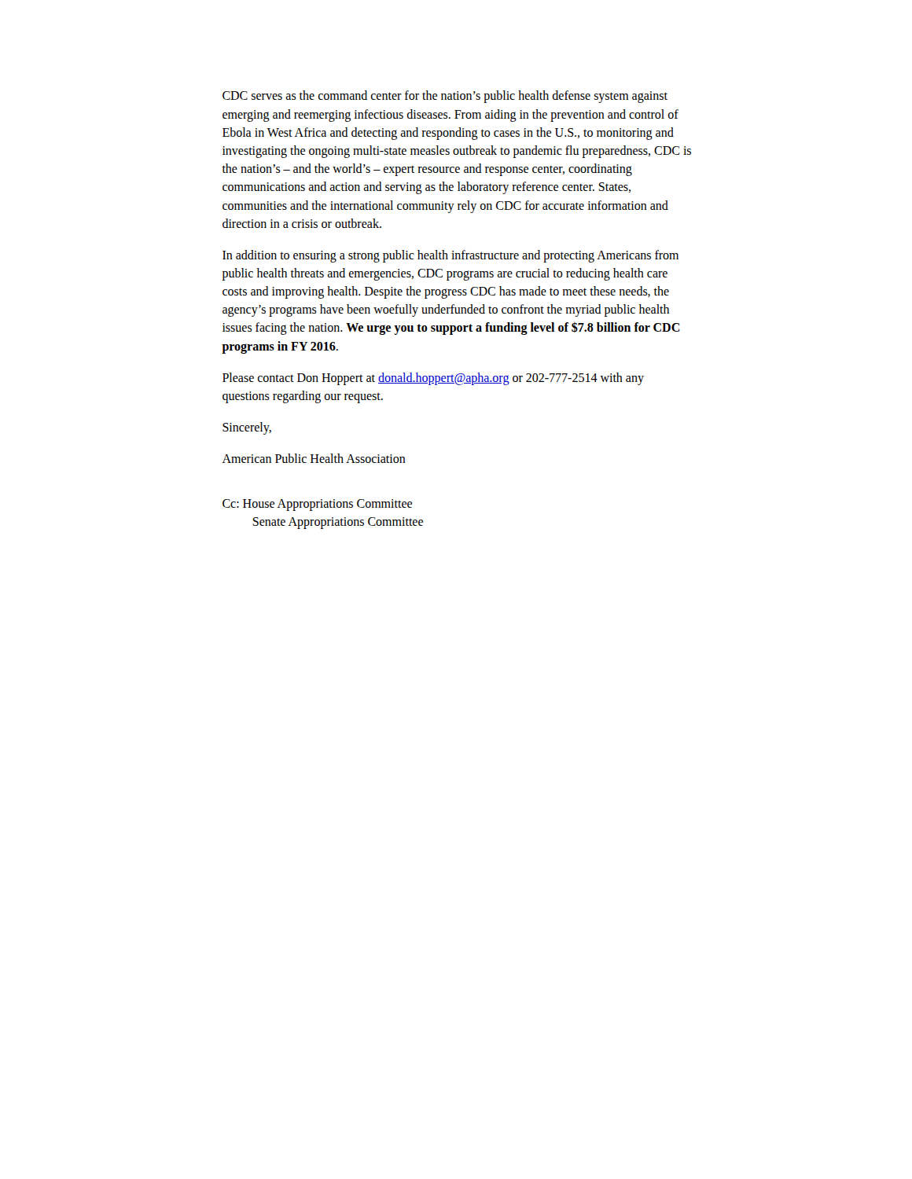CDC serves as the command center for the nation’s public health defense system against emerging and reemerging infectious diseases. From aiding in the prevention and control of Ebola in West Africa and detecting and responding to cases in the U.S., to monitoring and investigating the ongoing multi-state measles outbreak to pandemic flu preparedness, CDC is the nation’s – and the world’s – expert resource and response center, coordinating communications and action and serving as the laboratory reference center. States, communities and the international community rely on CDC for accurate information and direction in a crisis or outbreak.
In addition to ensuring a strong public health infrastructure and protecting Americans from public health threats and emergencies, CDC programs are crucial to reducing health care costs and improving health. Despite the progress CDC has made to meet these needs, the agency’s programs have been woefully underfunded to confront the myriad public health issues facing the nation. We urge you to support a funding level of $7.8 billion for CDC programs in FY 2016.
Please contact Don Hoppert at donald.hoppert@apha.org or 202-777-2514 with any questions regarding our request.
Sincerely,
American Public Health Association
Cc: House Appropriations Committee
Senate Appropriations Committee